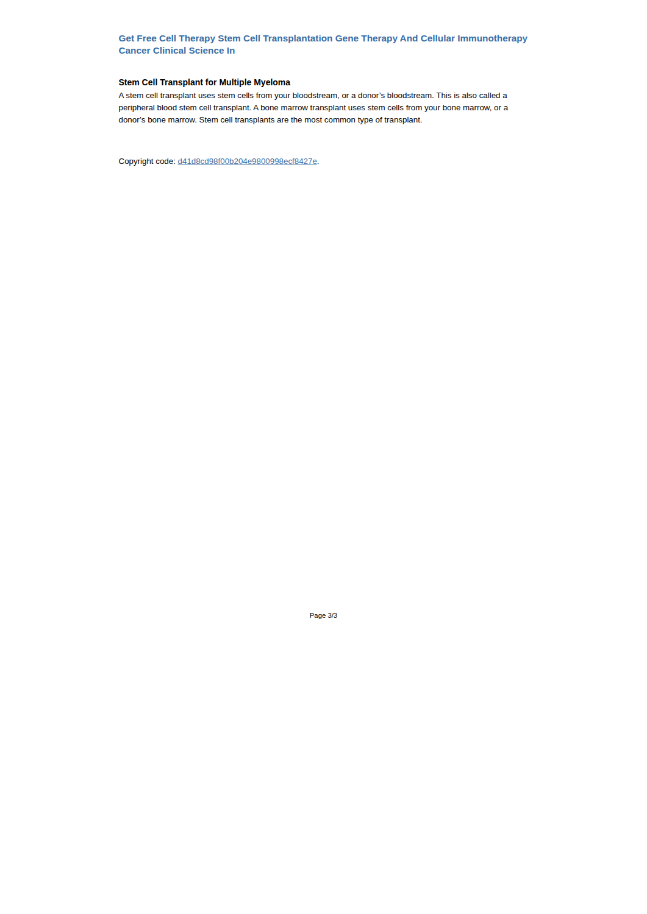Get Free Cell Therapy Stem Cell Transplantation Gene Therapy And Cellular Immunotherapy Cancer Clinical Science In
Stem Cell Transplant for Multiple Myeloma
A stem cell transplant uses stem cells from your bloodstream, or a donor’s bloodstream. This is also called a peripheral blood stem cell transplant. A bone marrow transplant uses stem cells from your bone marrow, or a donor’s bone marrow. Stem cell transplants are the most common type of transplant.
Copyright code: d41d8cd98f00b204e9800998ecf8427e.
Page 3/3